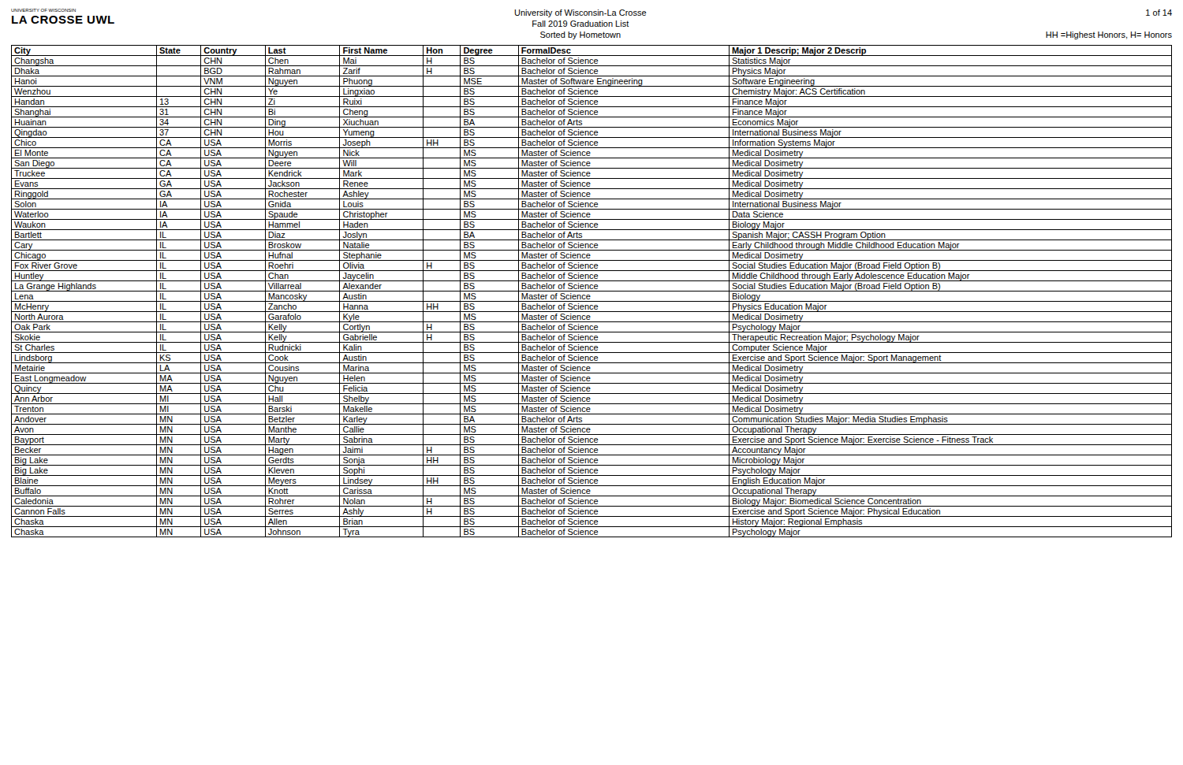UNIVERSITY OF WISCONSIN LA CROSSE UWL
University of Wisconsin-La Crosse
Fall 2019 Graduation List
Sorted by Hometown
1 of 14
HH =Highest Honors, H= Honors
| City | State | Country | Last | First Name | Hon | Degree | FormalDesc | Major 1 Descrip; Major 2 Descrip |
| --- | --- | --- | --- | --- | --- | --- | --- | --- |
| Changsha | | CHN | Chen | Mai | H | BS | Bachelor of Science | Statistics Major |
| Dhaka | | BGD | Rahman | Zarif | H | BS | Bachelor of Science | Physics Major |
| Hanoi | | VNM | Nguyen | Phuong | | MSE | Master of Software Engineering | Software Engineering |
| Wenzhou | | CHN | Ye | Lingxiao | | BS | Bachelor of Science | Chemistry Major: ACS Certification |
| Handan | 13 | CHN | Zi | Ruixi | | BS | Bachelor of Science | Finance Major |
| Shanghai | 31 | CHN | Bi | Cheng | | BS | Bachelor of Science | Finance Major |
| Huainan | 34 | CHN | Ding | Xiuchuan | | BA | Bachelor of Arts | Economics Major |
| Qingdao | 37 | CHN | Hou | Yumeng | | BS | Bachelor of Science | International Business Major |
| Chico | CA | USA | Morris | Joseph | HH | BS | Bachelor of Science | Information Systems Major |
| El Monte | CA | USA | Nguyen | Nick | | MS | Master of Science | Medical Dosimetry |
| San Diego | CA | USA | Deere | Will | | MS | Master of Science | Medical Dosimetry |
| Truckee | CA | USA | Kendrick | Mark | | MS | Master of Science | Medical Dosimetry |
| Evans | GA | USA | Jackson | Renee | | MS | Master of Science | Medical Dosimetry |
| Ringgold | GA | USA | Rochester | Ashley | | MS | Master of Science | Medical Dosimetry |
| Solon | IA | USA | Gnida | Louis | | BS | Bachelor of Science | International Business Major |
| Waterloo | IA | USA | Spaude | Christopher | | MS | Master of Science | Data Science |
| Waukon | IA | USA | Hammel | Haden | | BS | Bachelor of Science | Biology Major |
| Bartlett | IL | USA | Diaz | Joslyn | | BA | Bachelor of Arts | Spanish Major; CASSH Program Option |
| Cary | IL | USA | Broskow | Natalie | | BS | Bachelor of Science | Early Childhood through Middle Childhood Education Major |
| Chicago | IL | USA | Hufnal | Stephanie | | MS | Master of Science | Medical Dosimetry |
| Fox River Grove | IL | USA | Roehri | Olivia | H | BS | Bachelor of Science | Social Studies Education Major (Broad Field Option B) |
| Huntley | IL | USA | Chan | Jaycelin | | BS | Bachelor of Science | Middle Childhood through Early Adolescence Education Major |
| La Grange Highlands | IL | USA | Villarreal | Alexander | | BS | Bachelor of Science | Social Studies Education Major (Broad Field Option B) |
| Lena | IL | USA | Mancosky | Austin | | MS | Master of Science | Biology |
| McHenry | IL | USA | Zancho | Hanna | HH | BS | Bachelor of Science | Physics Education Major |
| North Aurora | IL | USA | Garafolo | Kyle | | MS | Master of Science | Medical Dosimetry |
| Oak Park | IL | USA | Kelly | Cortlyn | H | BS | Bachelor of Science | Psychology Major |
| Skokie | IL | USA | Kelly | Gabrielle | H | BS | Bachelor of Science | Therapeutic Recreation Major; Psychology Major |
| St Charles | IL | USA | Rudnicki | Kalin | | BS | Bachelor of Science | Computer Science Major |
| Lindsborg | KS | USA | Cook | Austin | | BS | Bachelor of Science | Exercise and Sport Science Major: Sport Management |
| Metairie | LA | USA | Cousins | Marina | | MS | Master of Science | Medical Dosimetry |
| East Longmeadow | MA | USA | Nguyen | Helen | | MS | Master of Science | Medical Dosimetry |
| Quincy | MA | USA | Chu | Felicia | | MS | Master of Science | Medical Dosimetry |
| Ann Arbor | MI | USA | Hall | Shelby | | MS | Master of Science | Medical Dosimetry |
| Trenton | MI | USA | Barski | Makelle | | MS | Master of Science | Medical Dosimetry |
| Andover | MN | USA | Betzler | Karley | | BA | Bachelor of Arts | Communication Studies Major: Media Studies Emphasis |
| Avon | MN | USA | Manthe | Callie | | MS | Master of Science | Occupational Therapy |
| Bayport | MN | USA | Marty | Sabrina | | BS | Bachelor of Science | Exercise and Sport Science Major: Exercise Science - Fitness Track |
| Becker | MN | USA | Hagen | Jaimi | H | BS | Bachelor of Science | Accountancy Major |
| Big Lake | MN | USA | Gerdts | Sonja | HH | BS | Bachelor of Science | Microbiology Major |
| Big Lake | MN | USA | Kleven | Sophi | | BS | Bachelor of Science | Psychology Major |
| Blaine | MN | USA | Meyers | Lindsey | HH | BS | Bachelor of Science | English Education Major |
| Buffalo | MN | USA | Knott | Carissa | | MS | Master of Science | Occupational Therapy |
| Caledonia | MN | USA | Rohrer | Nolan | H | BS | Bachelor of Science | Biology Major: Biomedical Science Concentration |
| Cannon Falls | MN | USA | Serres | Ashly | H | BS | Bachelor of Science | Exercise and Sport Science Major: Physical Education |
| Chaska | MN | USA | Allen | Brian | | BS | Bachelor of Science | History Major: Regional Emphasis |
| Chaska | MN | USA | Johnson | Tyra | | BS | Bachelor of Science | Psychology Major |